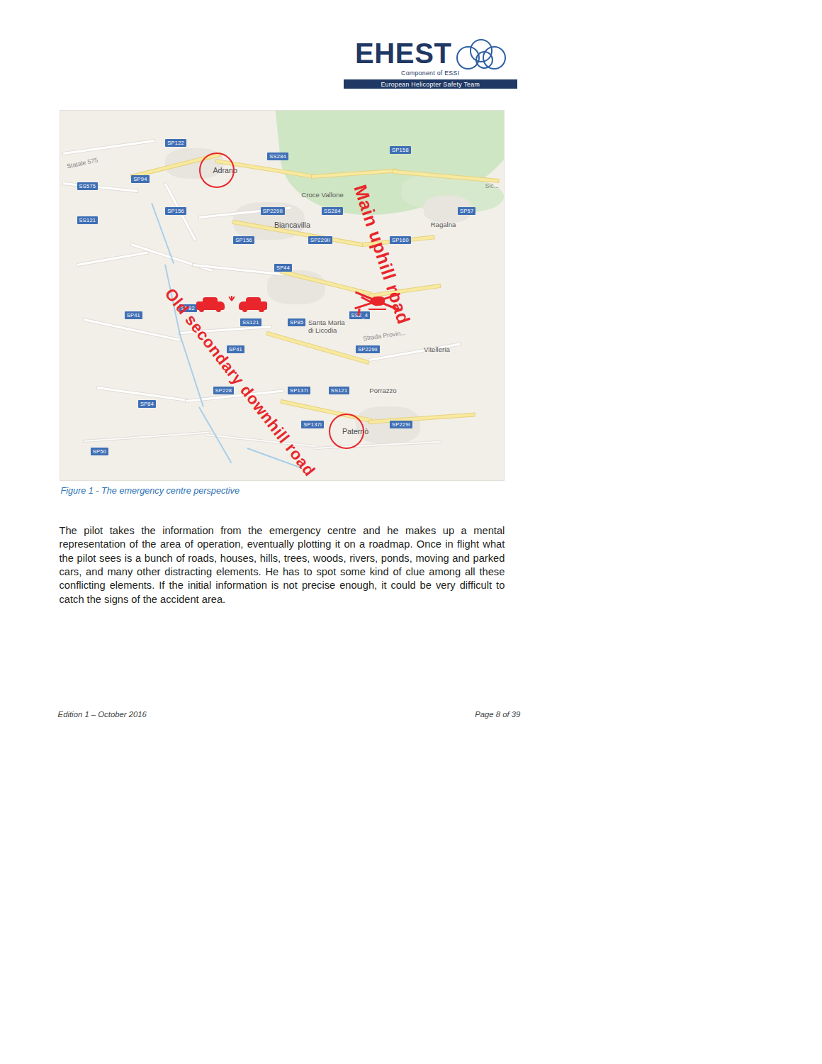EHEST
Component of ESSI
European Helicopter Safety Team
SP122 SS284 SP158 SP94 SS575 SS121 SP156 SP229II SS284 SP57 SP156 SP229II SP160 SP44 SS2_4 SP41 SP82 SS121 SP85 SP41 SP229ii SP228 SP137i SS121 SP84 SP137i SP229i SP50 Statale 575 Adrano Croce Vallone Biancavilla Ragalna Santa Maria
di Licodia Strada Provin... Vitelleria Porrazzo Paternò Sic...
Main uphill road
Old secondary downhill road
Figure 1 - The emergency centre perspective
The pilot takes the information from the emergency centre and he makes up a mental representation of the area of operation, eventually plotting it on a roadmap. Once in flight what the pilot sees is a bunch of roads, houses, hills, trees, woods, rivers, ponds, moving and parked cars, and many other distracting elements. He has to spot some kind of clue among all these conflicting elements. If the initial information is not precise enough, it could be very difficult to catch the signs of the accident area.
Edition 1 – October 2016 Page 8 of 39